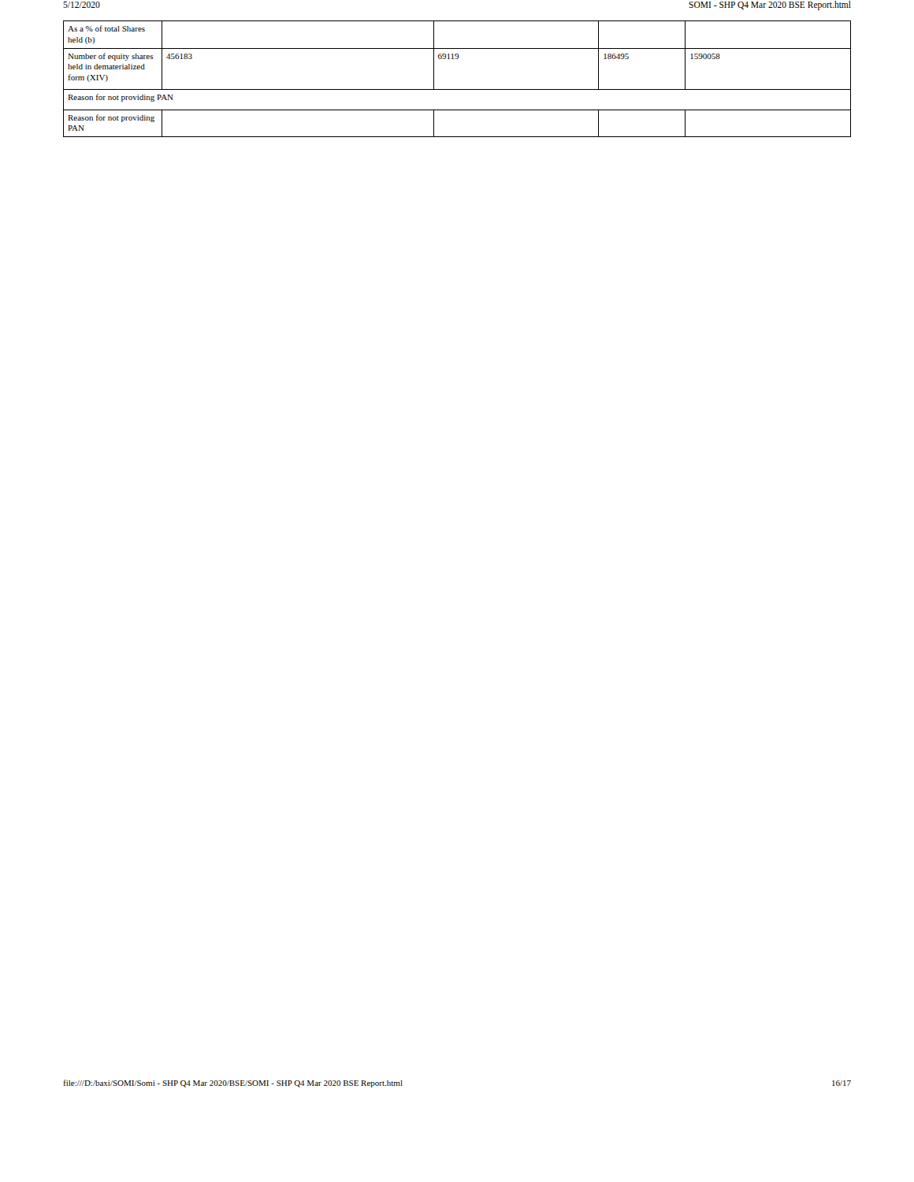5/12/2020
SOMI - SHP Q4 Mar 2020 BSE Report.html
| As a % of total Shares held (b) | | | | |
| Number of equity shares held in dematerialized form (XIV) | 456183 | 69119 | 186495 | 1590058 |
| Reason for not providing PAN |
| Reason for not providing PAN | | | | |
file:///D:/baxi/SOMI/Somi - SHP Q4 Mar 2020/BSE/SOMI - SHP Q4 Mar 2020 BSE Report.html
16/17